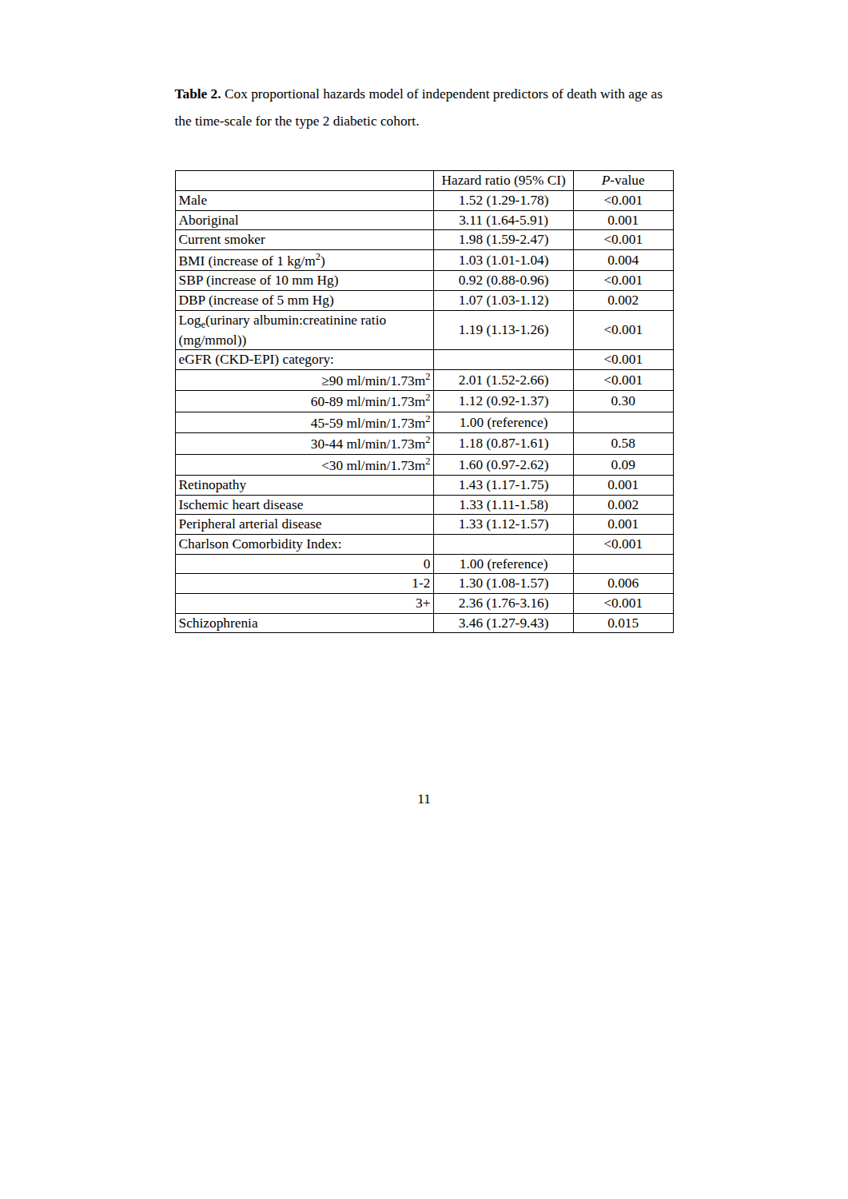Table 2. Cox proportional hazards model of independent predictors of death with age as the time-scale for the type 2 diabetic cohort.
| | Hazard ratio (95% CI) | P -value |
| Male | 1.52 (1.29-1.78) | <0.001 |
| Aboriginal | 3.11 (1.64-5.91) | 0.001 |
| Current smoker | 1.98 (1.59-2.47) | <0.001 |
| BMI (increase of 1 kg/m 2 ) | 1.03 (1.01-1.04) | 0.004 |
| SBP (increase of 10 mm Hg) | 0.92 (0.88-0.96) | <0.001 |
| DBP (increase of 5 mm Hg) | 1.07 (1.03-1.12) | 0.002 |
| Log e (urinary albumin:creatinine ratio (mg/mmol)) | 1.19 (1.13-1.26) | <0.001 |
| eGFR (CKD-EPI) category: | | <0.001 |
| ≥90 ml/min/1.73m 2 | 2.01 (1.52-2.66) | <0.001 |
| 60-89 ml/min/1.73m 2 | 1.12 (0.92-1.37) | 0.30 |
| 45-59 ml/min/1.73m 2 | 1.00 (reference) | |
| 30-44 ml/min/1.73m 2 | 1.18 (0.87-1.61) | 0.58 |
| <30 ml/min/1.73m 2 | 1.60 (0.97-2.62) | 0.09 |
| Retinopathy | 1.43 (1.17-1.75) | 0.001 |
| Ischemic heart disease | 1.33 (1.11-1.58) | 0.002 |
| Peripheral arterial disease | 1.33 (1.12-1.57) | 0.001 |
| Charlson Comorbidity Index: | | <0.001 |
| 0 | 1.00 (reference) | |
| 1-2 | 1.30 (1.08-1.57) | 0.006 |
| 3+ | 2.36 (1.76-3.16) | <0.001 |
| Schizophrenia | 3.46 (1.27-9.43) | 0.015 |
11